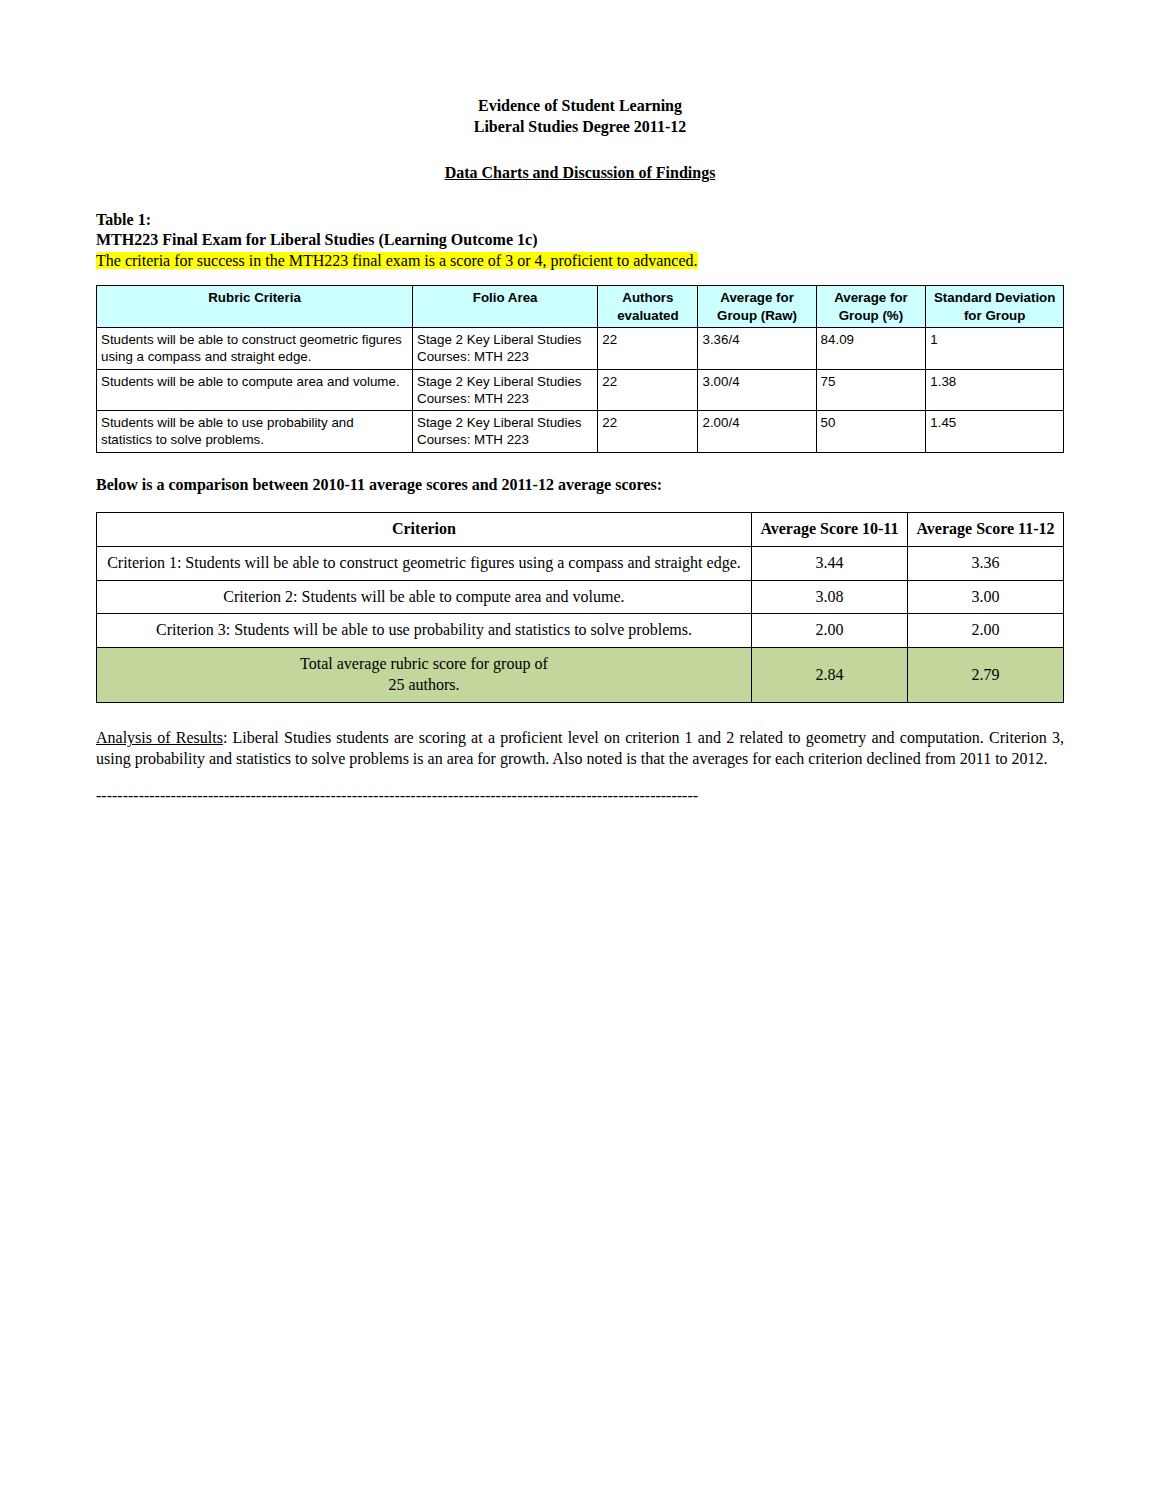Evidence of Student Learning
Liberal Studies Degree 2011-12
Data Charts and Discussion of Findings
Table 1:
MTH223 Final Exam for Liberal Studies (Learning Outcome 1c)
The criteria for success in the MTH223 final exam is a score of 3 or 4, proficient to advanced.
| Rubric Criteria | Folio Area | Authors evaluated | Average for Group (Raw) | Average for Group (%) | Standard Deviation for Group |
| --- | --- | --- | --- | --- | --- |
| Students will be able to construct geometric figures using a compass and straight edge. | Stage 2 Key Liberal Studies Courses: MTH 223 | 22 | 3.36/4 | 84.09 | 1 |
| Students will be able to compute area and volume. | Stage 2 Key Liberal Studies Courses: MTH 223 | 22 | 3.00/4 | 75 | 1.38 |
| Students will be able to use probability and statistics to solve problems. | Stage 2 Key Liberal Studies Courses: MTH 223 | 22 | 2.00/4 | 50 | 1.45 |
Below is a comparison between 2010-11 average scores and 2011-12 average scores:
| Criterion | Average Score 10-11 | Average Score 11-12 |
| --- | --- | --- |
| Criterion 1: Students will be able to construct geometric figures using a compass and straight edge. | 3.44 | 3.36 |
| Criterion 2: Students will be able to compute area and volume. | 3.08 | 3.00 |
| Criterion 3: Students will be able to use probability and statistics to solve problems. | 2.00 | 2.00 |
| Total average rubric score for group of 25 authors. | 2.84 | 2.79 |
Analysis of Results: Liberal Studies students are scoring at a proficient level on criterion 1 and 2 related to geometry and computation. Criterion 3, using probability and statistics to solve problems is an area for growth. Also noted is that the averages for each criterion declined from 2011 to 2012.
-----------------------------------------------------------------------------------------------------------------